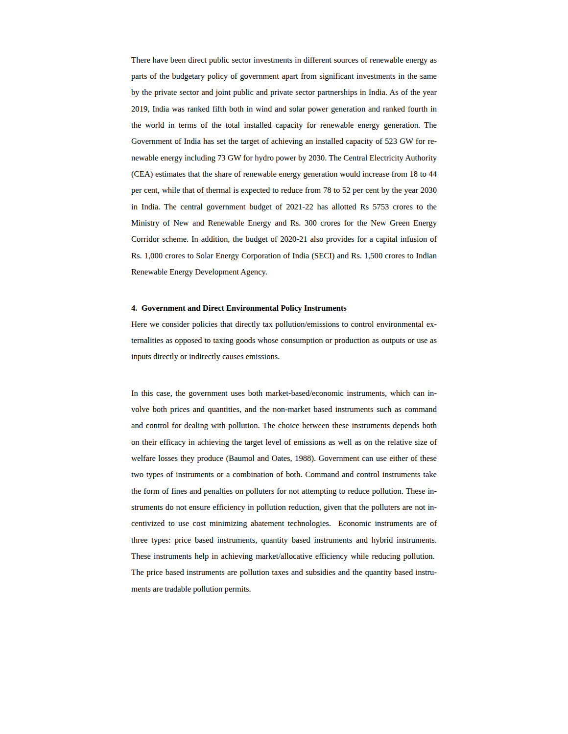There have been direct public sector investments in different sources of renewable energy as parts of the budgetary policy of government apart from significant investments in the same by the private sector and joint public and private sector partnerships in India. As of the year 2019, India was ranked fifth both in wind and solar power generation and ranked fourth in the world in terms of the total installed capacity for renewable energy generation. The Government of India has set the target of achieving an installed capacity of 523 GW for renewable energy including 73 GW for hydro power by 2030. The Central Electricity Authority (CEA) estimates that the share of renewable energy generation would increase from 18 to 44 per cent, while that of thermal is expected to reduce from 78 to 52 per cent by the year 2030 in India. The central government budget of 2021-22 has allotted Rs 5753 crores to the Ministry of New and Renewable Energy and Rs. 300 crores for the New Green Energy Corridor scheme. In addition, the budget of 2020-21 also provides for a capital infusion of Rs. 1,000 crores to Solar Energy Corporation of India (SECI) and Rs. 1,500 crores to Indian Renewable Energy Development Agency.
4. Government and Direct Environmental Policy Instruments
Here we consider policies that directly tax pollution/emissions to control environmental externalities as opposed to taxing goods whose consumption or production as outputs or use as inputs directly or indirectly causes emissions.
In this case, the government uses both market-based/economic instruments, which can involve both prices and quantities, and the non-market based instruments such as command and control for dealing with pollution. The choice between these instruments depends both on their efficacy in achieving the target level of emissions as well as on the relative size of welfare losses they produce (Baumol and Oates, 1988). Government can use either of these two types of instruments or a combination of both. Command and control instruments take the form of fines and penalties on polluters for not attempting to reduce pollution. These instruments do not ensure efficiency in pollution reduction, given that the polluters are not incentivized to use cost minimizing abatement technologies. Economic instruments are of three types: price based instruments, quantity based instruments and hybrid instruments. These instruments help in achieving market/allocative efficiency while reducing pollution. The price based instruments are pollution taxes and subsidies and the quantity based instruments are tradable pollution permits.